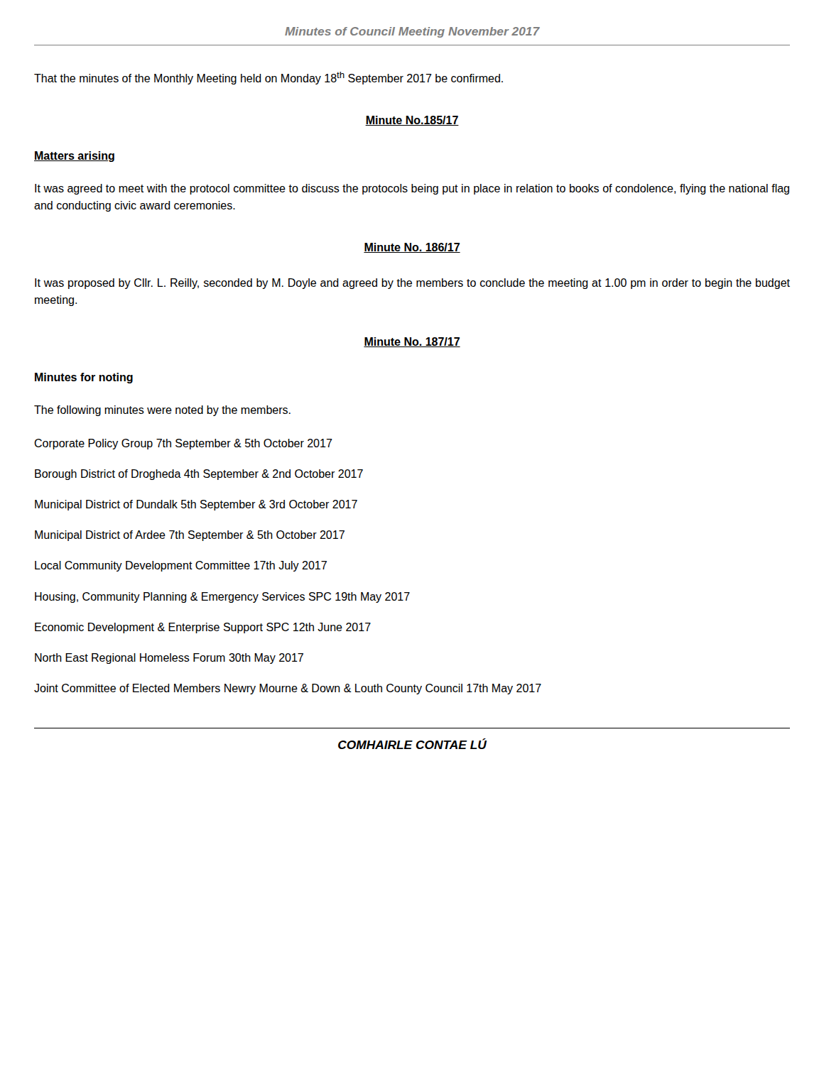Minutes of Council Meeting November 2017
That the minutes of the Monthly Meeting held on Monday 18th September 2017 be confirmed.
Minute No.185/17
Matters arising
It was agreed to meet with the protocol committee to discuss the protocols being put in place in relation to books of condolence, flying the national flag and conducting civic award ceremonies.
Minute No. 186/17
It was proposed by Cllr. L. Reilly, seconded by M. Doyle and agreed by the members to conclude the meeting at 1.00 pm in order to begin the budget meeting.
Minute No. 187/17
Minutes for noting
The following minutes were noted by the members.
Corporate Policy Group 7th September & 5th October 2017
Borough District of Drogheda 4th September & 2nd October 2017
Municipal District of Dundalk 5th September & 3rd October 2017
Municipal District of Ardee 7th September & 5th October 2017
Local Community Development Committee 17th July 2017
Housing, Community Planning & Emergency Services SPC 19th May 2017
Economic Development & Enterprise Support SPC 12th June 2017
North East Regional Homeless Forum 30th May 2017
Joint Committee of Elected Members Newry Mourne & Down & Louth County Council 17th May 2017
COMHAIRLE CONTAE LÚ